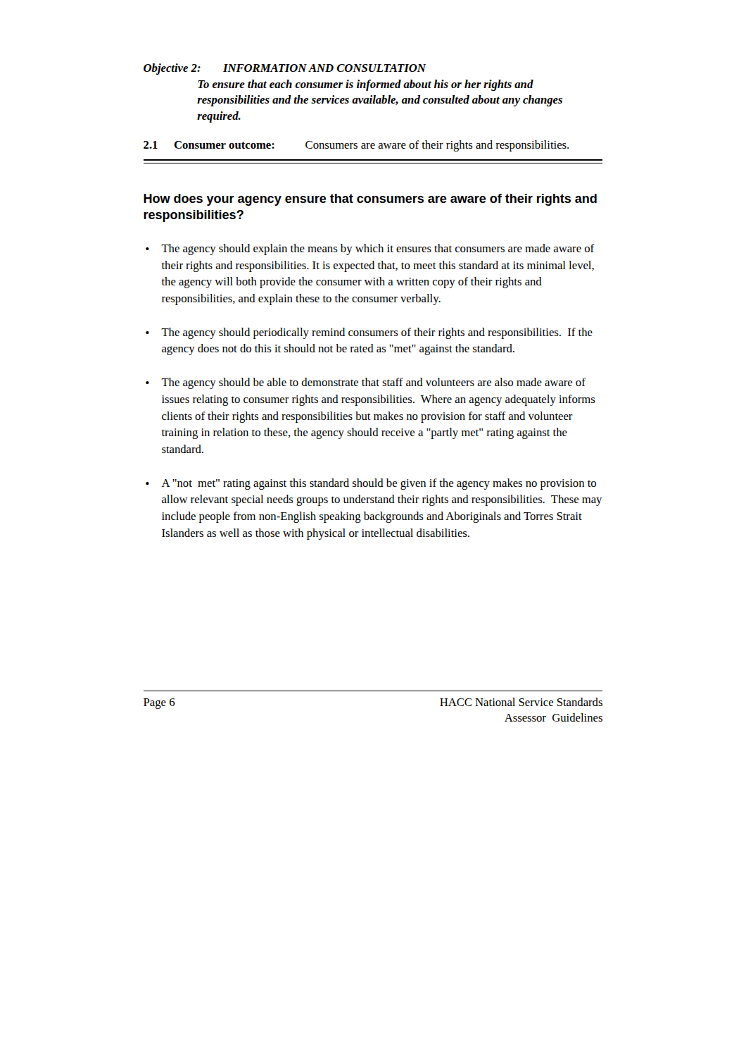Objective 2: INFORMATION AND CONSULTATION
To ensure that each consumer is informed about his or her rights and responsibilities and the services available, and consulted about any changes required.
2.1 Consumer outcome: Consumers are aware of their rights and responsibilities.
How does your agency ensure that consumers are aware of their rights and responsibilities?
The agency should explain the means by which it ensures that consumers are made aware of their rights and responsibilities. It is expected that, to meet this standard at its minimal level, the agency will both provide the consumer with a written copy of their rights and responsibilities, and explain these to the consumer verbally.
The agency should periodically remind consumers of their rights and responsibilities. If the agency does not do this it should not be rated as "met" against the standard.
The agency should be able to demonstrate that staff and volunteers are also made aware of issues relating to consumer rights and responsibilities. Where an agency adequately informs clients of their rights and responsibilities but makes no provision for staff and volunteer training in relation to these, the agency should receive a "partly met" rating against the standard.
A "not met" rating against this standard should be given if the agency makes no provision to allow relevant special needs groups to understand their rights and responsibilities. These may include people from non-English speaking backgrounds and Aboriginals and Torres Strait Islanders as well as those with physical or intellectual disabilities.
Page 6
HACC National Service Standards
Assessor Guidelines